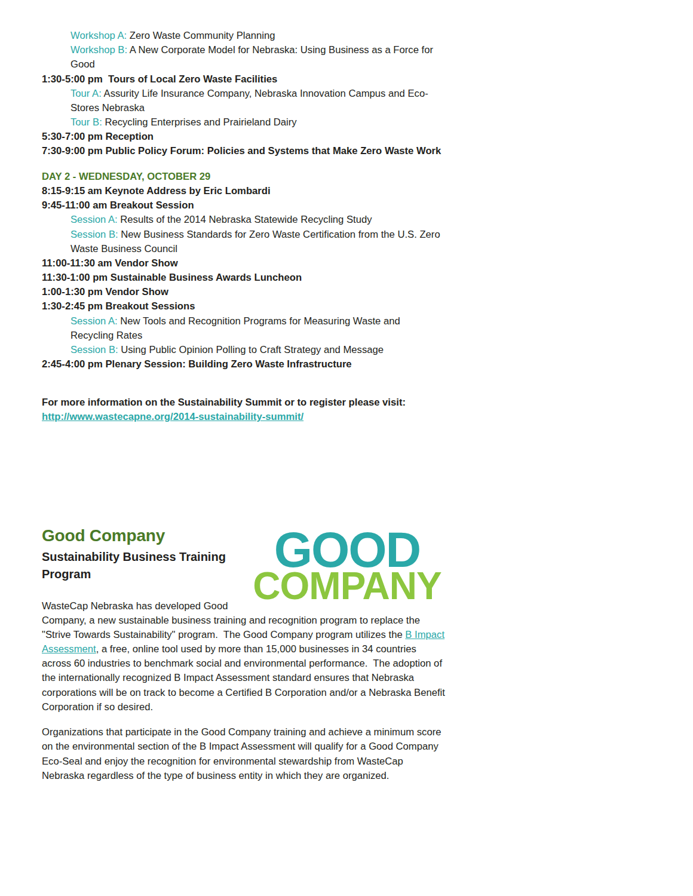Workshop A: Zero Waste Community Planning
Workshop B: A New Corporate Model for Nebraska: Using Business as a Force for Good
1:30-5:00 pm Tours of Local Zero Waste Facilities
Tour A: Assurity Life Insurance Company, Nebraska Innovation Campus and Eco-Stores Nebraska
Tour B: Recycling Enterprises and Prairieland Dairy
5:30-7:00 pm Reception
7:30-9:00 pm Public Policy Forum: Policies and Systems that Make Zero Waste Work
DAY 2 - WEDNESDAY, OCTOBER 29
8:15-9:15 am Keynote Address by Eric Lombardi
9:45-11:00 am Breakout Session
Session A: Results of the 2014 Nebraska Statewide Recycling Study
Session B: New Business Standards for Zero Waste Certification from the U.S. Zero Waste Business Council
11:00-11:30 am Vendor Show
11:30-1:00 pm Sustainable Business Awards Luncheon
1:00-1:30 pm Vendor Show
1:30-2:45 pm Breakout Sessions
Session A: New Tools and Recognition Programs for Measuring Waste and Recycling Rates
Session B: Using Public Opinion Polling to Craft Strategy and Message
2:45-4:00 pm Plenary Session: Building Zero Waste Infrastructure
For more information on the Sustainability Summit or to register please visit:
http://www.wastecapne.org/2014-sustainability-summit/
GOOD COMPANY
Good Company
Sustainability Business Training Program
WasteCap Nebraska has developed Good Company, a new sustainable business training and recognition program to replace the "Strive Towards Sustainability" program. The Good Company program utilizes the B Impact Assessment, a free, online tool used by more than 15,000 businesses in 34 countries across 60 industries to benchmark social and environmental performance. The adoption of the internationally recognized B Impact Assessment standard ensures that Nebraska corporations will be on track to become a Certified B Corporation and/or a Nebraska Benefit Corporation if so desired.
Organizations that participate in the Good Company training and achieve a minimum score on the environmental section of the B Impact Assessment will qualify for a Good Company Eco-Seal and enjoy the recognition for environmental stewardship from WasteCap Nebraska regardless of the type of business entity in which they are organized.